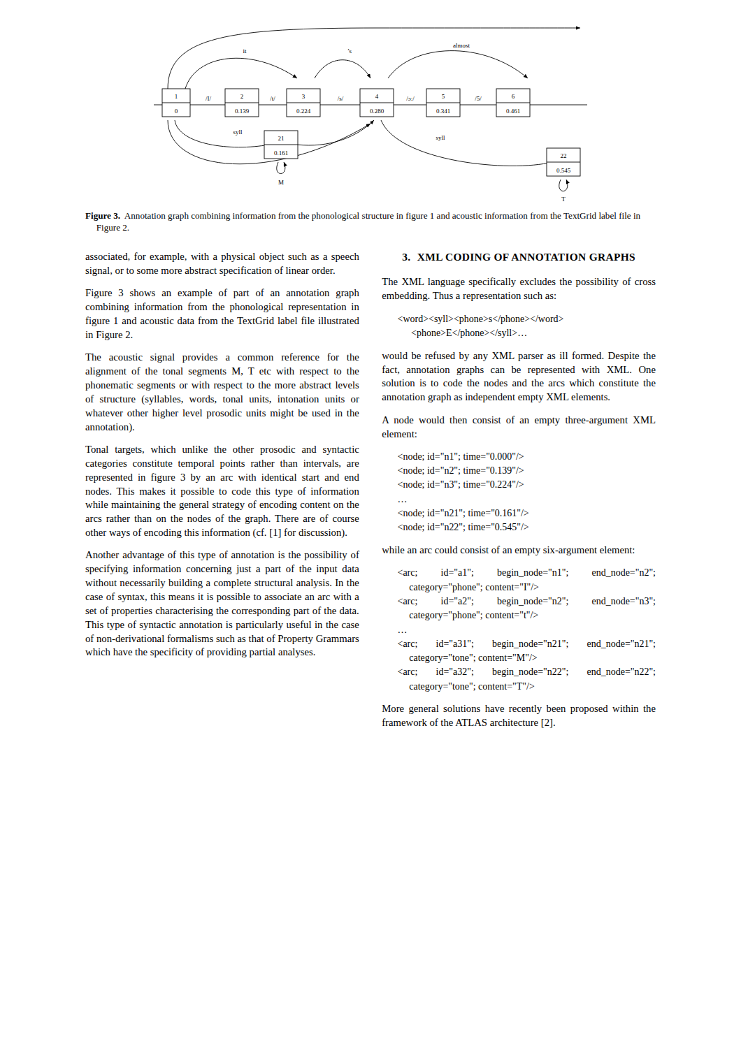10 20.139 30.224 40.280 50.341 60.461 210.161 220.545 /I/ /t/ /s/ /ɔ:/ /5/ it ’s almost syll syll M T
Figure 3. Annotation graph combining information from the phonological structure in figure 1 and acoustic information from the TextGrid label file in Figure 2.
associated, for example, with a physical object such as a speech signal, or to some more abstract specification of linear order.
Figure 3 shows an example of part of an annotation graph combining information from the phonological representation in figure 1 and acoustic data from the TextGrid label file illustrated in Figure 2.
The acoustic signal provides a common reference for the alignment of the tonal segments M, T etc with respect to the phonematic segments or with respect to the more abstract levels of structure (syllables, words, tonal units, intonation units or whatever other higher level prosodic units might be used in the annotation).
Tonal targets, which unlike the other prosodic and syntactic categories constitute temporal points rather than intervals, are represented in figure 3 by an arc with identical start and end nodes. This makes it possible to code this type of information while maintaining the general strategy of encoding content on the arcs rather than on the nodes of the graph. There are of course other ways of encoding this information (cf. [1] for discussion).
Another advantage of this type of annotation is the possibility of specifying information concerning just a part of the input data without necessarily building a complete structural analysis. In the case of syntax, this means it is possible to associate an arc with a set of properties characterising the corresponding part of the data. This type of syntactic annotation is particularly useful in the case of non-derivational formalisms such as that of Property Grammars which have the specificity of providing partial analyses.
3. XML CODING OF ANNOTATION GRAPHS
The XML language specifically excludes the possibility of cross embedding. Thus a representation such as:
<word><syll><phone>s</phone></word>
<phone>E</phone></syll>…
would be refused by any XML parser as ill formed. Despite the fact, annotation graphs can be represented with XML. One solution is to code the nodes and the arcs which constitute the annotation graph as independent empty XML elements.
A node would then consist of an empty three-argument XML element:
<node; id="n1"; time="0.000"/>
<node; id="n2"; time="0.139"/>
<node; id="n3"; time="0.224"/>
…
<node; id="n21"; time="0.161"/>
<node; id="n22"; time="0.545"/>
while an arc could consist of an empty six-argument element:
<arc; id="a1"; begin_node="n1"; end_node="n2"; category="phone"; content="I"/>
<arc; id="a2"; begin_node="n2"; end_node="n3"; category="phone"; content="t"/>
…
<arc; id="a31"; begin_node="n21"; end_node="n21"; category="tone"; content="M"/>
<arc; id="a32"; begin_node="n22"; end_node="n22"; category="tone"; content="T"/>
More general solutions have recently been proposed within the framework of the ATLAS architecture [2].